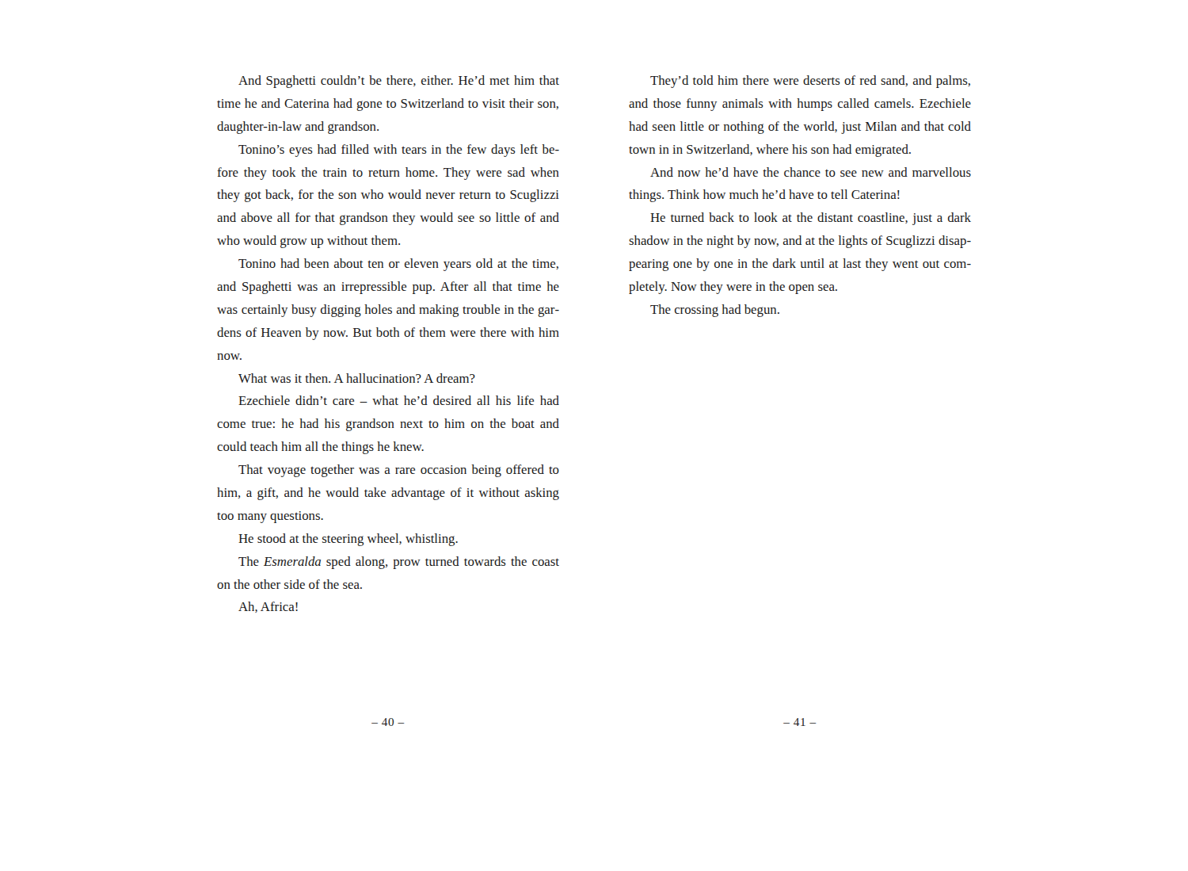And Spaghetti couldn’t be there, either. He’d met him that time he and Caterina had gone to Switzerland to visit their son, daughter-in-law and grandson.
Tonino’s eyes had filled with tears in the few days left before they took the train to return home. They were sad when they got back, for the son who would never return to Scuglizzi and above all for that grandson they would see so little of and who would grow up without them.
Tonino had been about ten or eleven years old at the time, and Spaghetti was an irrepressible pup. After all that time he was certainly busy digging holes and making trouble in the gardens of Heaven by now. But both of them were there with him now.
What was it then. A hallucination? A dream?
Ezechiele didn’t care – what he’d desired all his life had come true: he had his grandson next to him on the boat and could teach him all the things he knew.
That voyage together was a rare occasion being offered to him, a gift, and he would take advantage of it without asking too many questions.
He stood at the steering wheel, whistling.
The Esmeralda sped along, prow turned towards the coast on the other side of the sea.
Ah, Africa!
– 40 –
They’d told him there were deserts of red sand, and palms, and those funny animals with humps called camels. Ezechiele had seen little or nothing of the world, just Milan and that cold town in in Switzerland, where his son had emigrated.
And now he’d have the chance to see new and marvellous things. Think how much he’d have to tell Caterina!
He turned back to look at the distant coastline, just a dark shadow in the night by now, and at the lights of Scuglizzi disappearing one by one in the dark until at last they went out completely. Now they were in the open sea.
The crossing had begun.
– 41 –